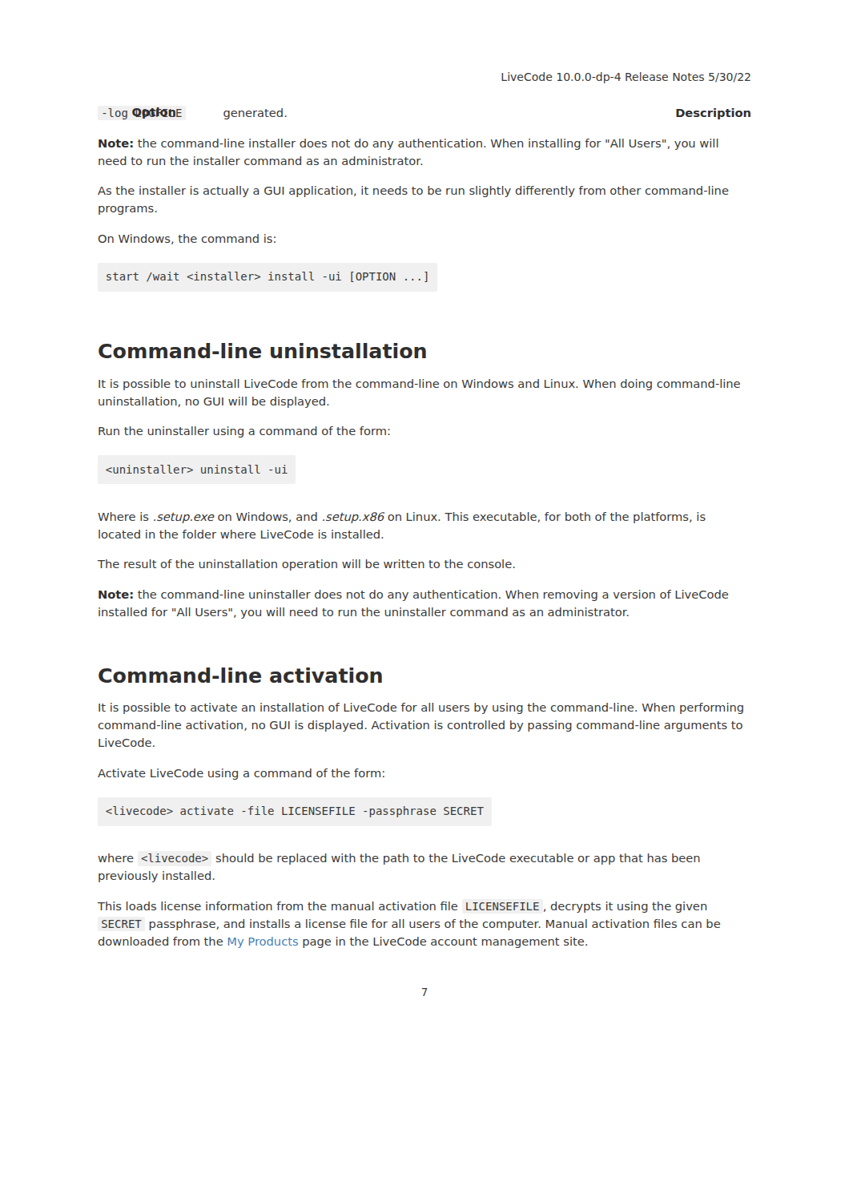LiveCode 10.0.0-dp-4 Release Notes 5/30/22
-log LOGFILE Option generated. Description
Note: the command-line installer does not do any authentication. When installing for "All Users", you will need to run the installer command as an administrator.
As the installer is actually a GUI application, it needs to be run slightly differently from other command-line programs.
On Windows, the command is:
start /wait <installer> install -ui [OPTION ...]
Command-line uninstallation
It is possible to uninstall LiveCode from the command-line on Windows and Linux. When doing command-line uninstallation, no GUI will be displayed.
Run the uninstaller using a command of the form:
<uninstaller> uninstall -ui
Where is .setup.exe on Windows, and .setup.x86 on Linux. This executable, for both of the platforms, is located in the folder where LiveCode is installed.
The result of the uninstallation operation will be written to the console.
Note: the command-line uninstaller does not do any authentication. When removing a version of LiveCode installed for "All Users", you will need to run the uninstaller command as an administrator.
Command-line activation
It is possible to activate an installation of LiveCode for all users by using the command-line. When performing command-line activation, no GUI is displayed. Activation is controlled by passing command-line arguments to LiveCode.
Activate LiveCode using a command of the form:
<livecode> activate -file LICENSEFILE -passphrase SECRET
where <livecode> should be replaced with the path to the LiveCode executable or app that has been previously installed.
This loads license information from the manual activation file LICENSEFILE, decrypts it using the given SECRET passphrase, and installs a license file for all users of the computer. Manual activation files can be downloaded from the My Products page in the LiveCode account management site.
7